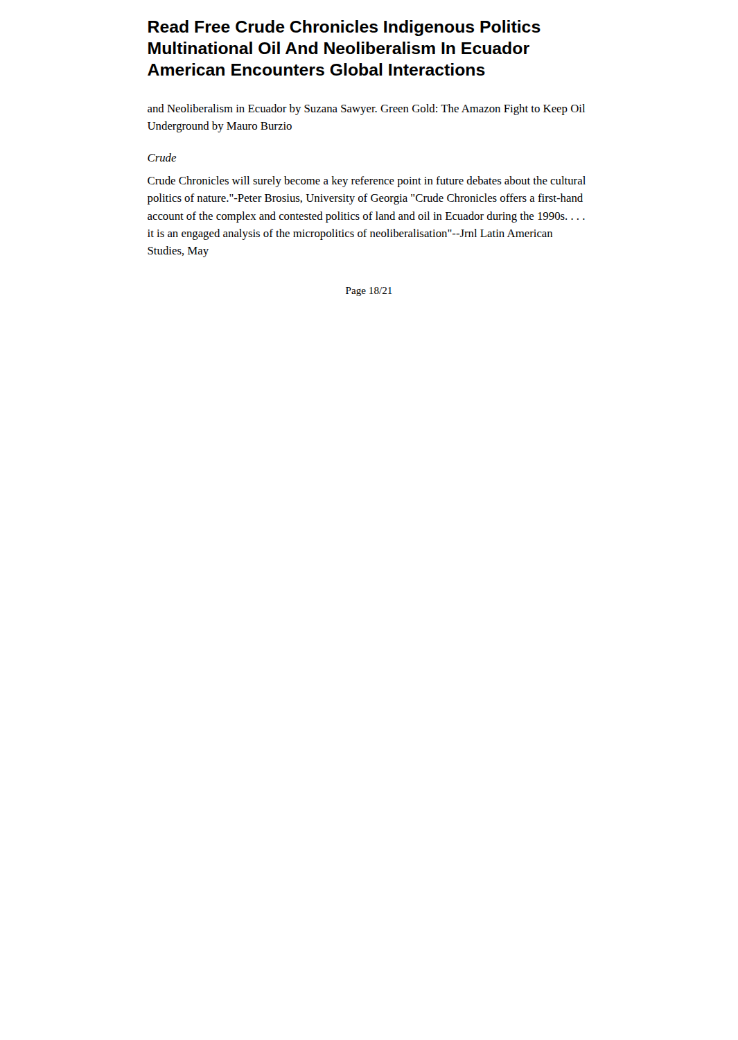Read Free Crude Chronicles Indigenous Politics Multinational Oil And Neoliberalism In Ecuador American Encounters Global Interactions
and Neoliberalism in Ecuador by Suzana Sawyer. Green Gold: The Amazon Fight to Keep Oil Underground by Mauro Burzio
Crude
Crude Chronicles will surely become a key reference point in future debates about the cultural politics of nature."-Peter Brosius, University of Georgia "Crude Chronicles offers a first-hand account of the complex and contested politics of land and oil in Ecuador during the 1990s. . . . it is an engaged analysis of the micropolitics of neoliberalisation"--Jrnl Latin American Studies, May
Page 18/21